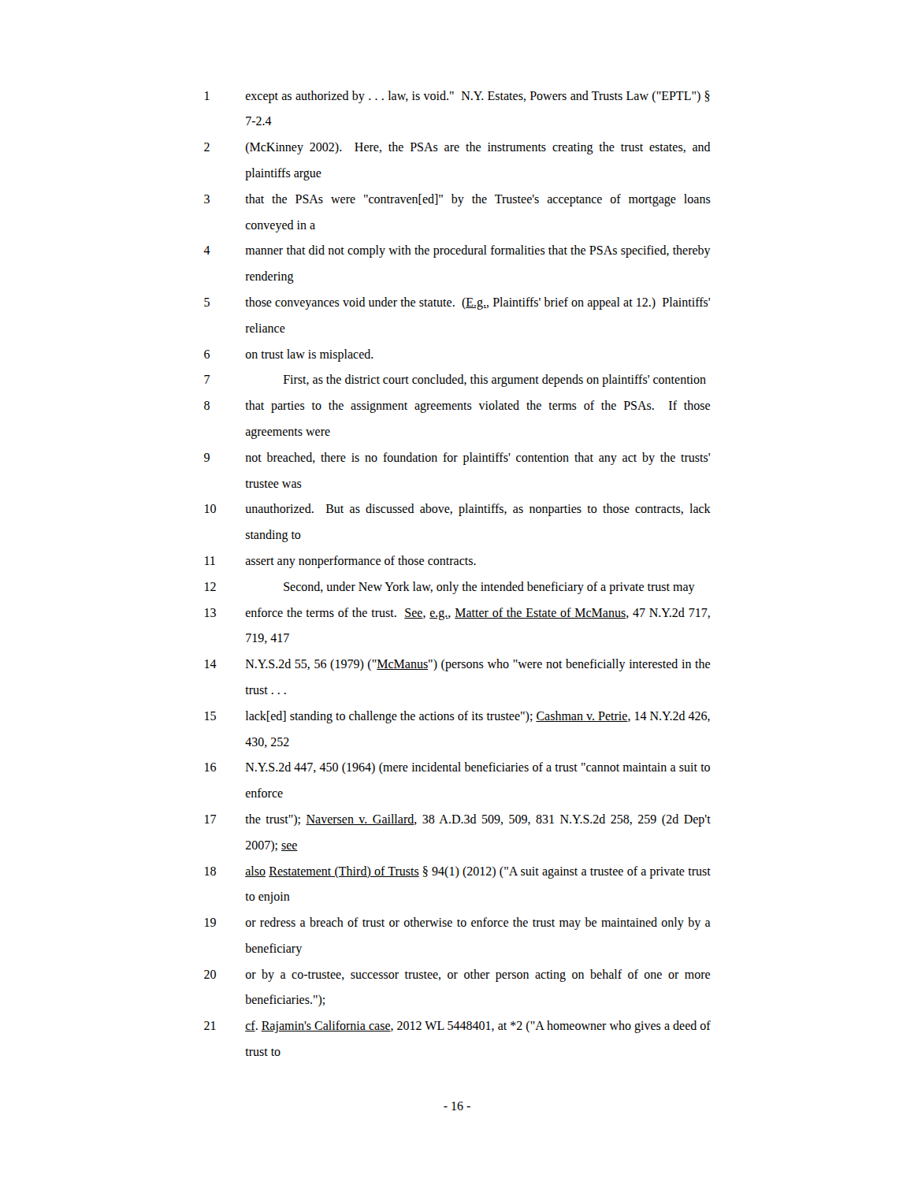| 1 | except as authorized by . . . law, is void." N.Y. Estates, Powers and Trusts Law ("EPTL") § 7-2.4 |
| 2 | (McKinney 2002). Here, the PSAs are the instruments creating the trust estates, and plaintiffs argue |
| 3 | that the PSAs were "contraven[ed]" by the Trustee's acceptance of mortgage loans conveyed in a |
| 4 | manner that did not comply with the procedural formalities that the PSAs specified, thereby rendering |
| 5 | those conveyances void under the statute. ( E.g. , Plaintiffs' brief on appeal at 12.) Plaintiffs' reliance |
| 6 | on trust law is misplaced. |
| 7 | First, as the district court concluded, this argument depends on plaintiffs' contention |
| 8 | that parties to the assignment agreements violated the terms of the PSAs. If those agreements were |
| 9 | not breached, there is no foundation for plaintiffs' contention that any act by the trusts' trustee was |
| 10 | unauthorized. But as discussed above, plaintiffs, as nonparties to those contracts, lack standing to |
| 11 | assert any nonperformance of those contracts. |
| 12 | Second, under New York law, only the intended beneficiary of a private trust may |
| 13 | enforce the terms of the trust. See , e.g. , Matter of the Estate of McManus , 47 N.Y.2d 717, 719, 417 |
| 14 | N.Y.S.2d 55, 56 (1979) (" McManus ") (persons who "were not beneficially interested in the trust . . . |
| 15 | lack[ed] standing to challenge the actions of its trustee"); Cashman v. Petrie , 14 N.Y.2d 426, 430, 252 |
| 16 | N.Y.S.2d 447, 450 (1964) (mere incidental beneficiaries of a trust "cannot maintain a suit to enforce |
| 17 | the trust"); Naversen v. Gaillard , 38 A.D.3d 509, 509, 831 N.Y.S.2d 258, 259 (2d Dep't 2007); see |
| 18 | also Restatement (Third) of Trusts § 94(1) (2012) ("A suit against a trustee of a private trust to enjoin |
| 19 | or redress a breach of trust or otherwise to enforce the trust may be maintained only by a beneficiary |
| 20 | or by a co-trustee, successor trustee, or other person acting on behalf of one or more beneficiaries."); |
| 21 | cf . Rajamin's California case , 2012 WL 5448401, at *2 ("A homeowner who gives a deed of trust to |
- 16 -